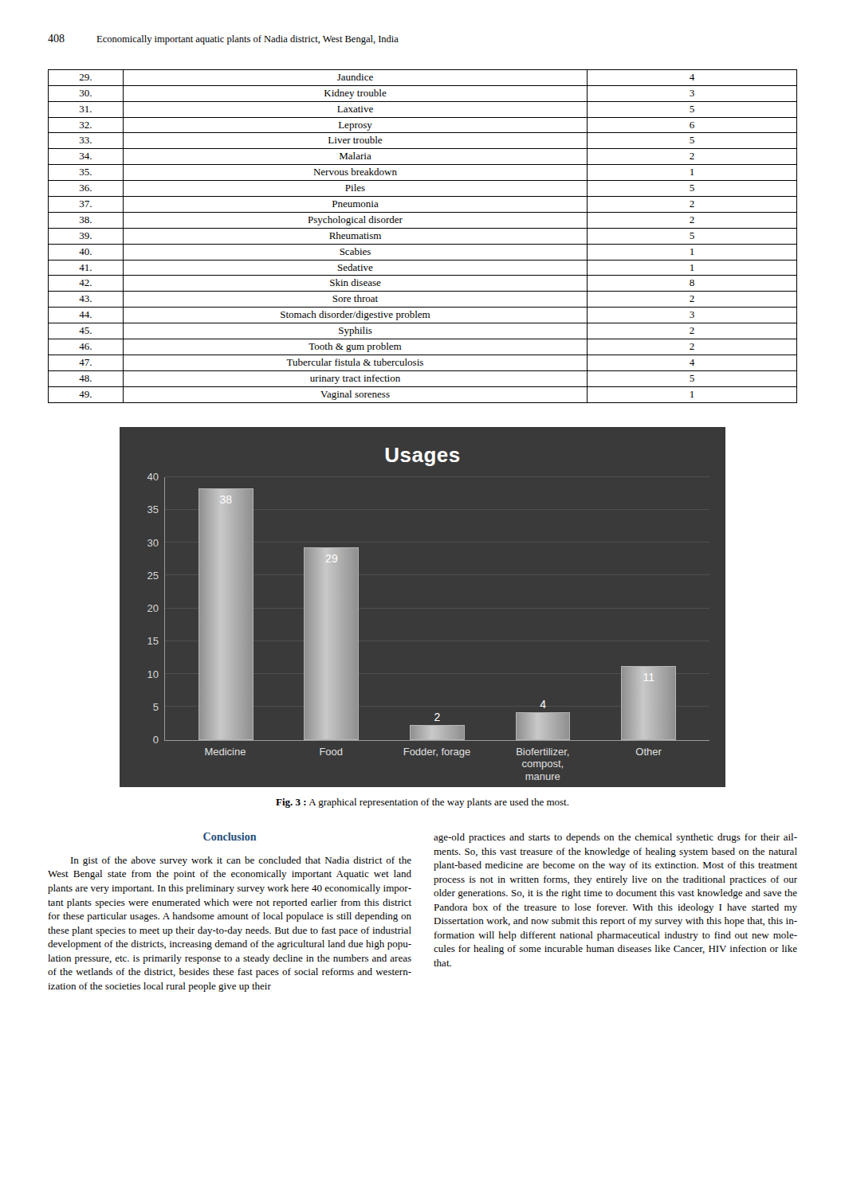408
Economically important aquatic plants of Nadia district, West Bengal, India
| 29. | Jaundice | 4 |
| 30. | Kidney trouble | 3 |
| 31. | Laxative | 5 |
| 32. | Leprosy | 6 |
| 33. | Liver trouble | 5 |
| 34. | Malaria | 2 |
| 35. | Nervous breakdown | 1 |
| 36. | Piles | 5 |
| 37. | Pneumonia | 2 |
| 38. | Psychological disorder | 2 |
| 39. | Rheumatism | 5 |
| 40. | Scabies | 1 |
| 41. | Sedative | 1 |
| 42. | Skin disease | 8 |
| 43. | Sore throat | 2 |
| 44. | Stomach disorder/digestive problem | 3 |
| 45. | Syphilis | 2 |
| 46. | Tooth & gum problem | 2 |
| 47. | Tubercular fistula & tuberculosis | 4 |
| 48. | urinary tract infection | 5 |
| 49. | Vaginal soreness | 1 |
Usages
40 35 30 25 20 15 10 5 0
38
29
2
4
11
Medicine
Food
Fodder, forage
Biofertilizer,
compost, manure
Other
Fig. 3 : A graphical representation of the way plants are used the most.
Conclusion
In gist of the above survey work it can be concluded that Nadia district of the West Bengal state from the point of the economically important Aquatic wet land plants are very important. In this preliminary survey work here 40 economically important plants species were enumerated which were not reported earlier from this district for these particular usages. A handsome amount of local populace is still depending on these plant species to meet up their day-to-day needs. But due to fast pace of industrial development of the districts, increasing demand of the agricultural land due high population pressure, etc. is primarily response to a steady decline in the numbers and areas of the wetlands of the district, besides these fast paces of social reforms and westernization of the societies local rural people give up their
age-old practices and starts to depends on the chemical synthetic drugs for their ailments. So, this vast treasure of the knowledge of healing system based on the natural plant-based medicine are become on the way of its extinction. Most of this treatment process is not in written forms, they entirely live on the traditional practices of our older generations. So, it is the right time to document this vast knowledge and save the Pandora box of the treasure to lose forever. With this ideology I have started my Dissertation work, and now submit this report of my survey with this hope that, this information will help different national pharmaceutical industry to find out new molecules for healing of some incurable human diseases like Cancer, HIV infection or like that.